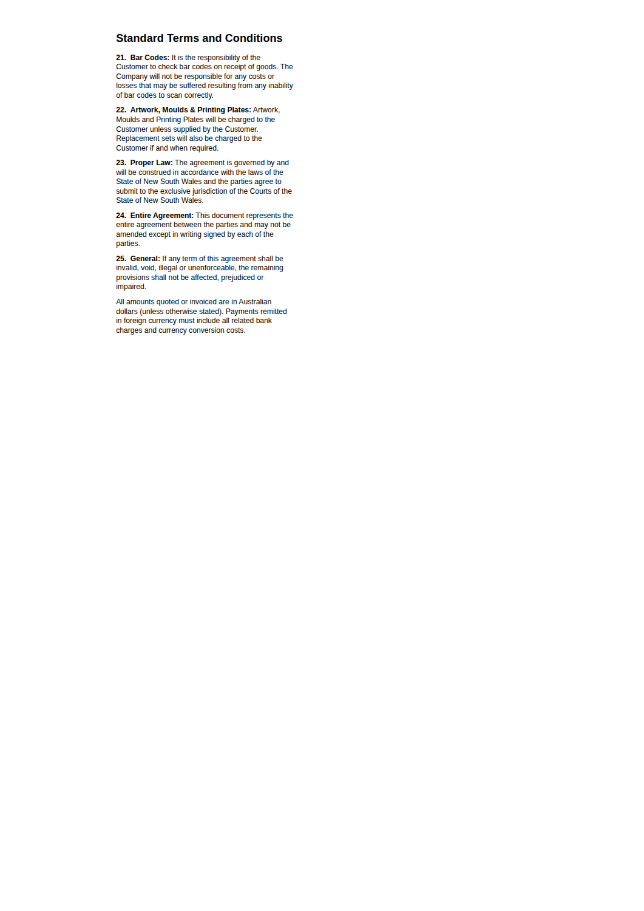Standard Terms and Conditions
21. Bar Codes: It is the responsibility of the Customer to check bar codes on receipt of goods. The Company will not be responsible for any costs or losses that may be suffered resulting from any inability of bar codes to scan correctly.
22. Artwork, Moulds & Printing Plates: Artwork, Moulds and Printing Plates will be charged to the Customer unless supplied by the Customer. Replacement sets will also be charged to the Customer if and when required.
23. Proper Law: The agreement is governed by and will be construed in accordance with the laws of the State of New South Wales and the parties agree to submit to the exclusive jurisdiction of the Courts of the State of New South Wales.
24. Entire Agreement: This document represents the entire agreement between the parties and may not be amended except in writing signed by each of the parties.
25. General: If any term of this agreement shall be invalid, void, illegal or unenforceable, the remaining provisions shall not be affected, prejudiced or impaired.
All amounts quoted or invoiced are in Australian dollars (unless otherwise stated). Payments remitted in foreign currency must include all related bank charges and currency conversion costs.